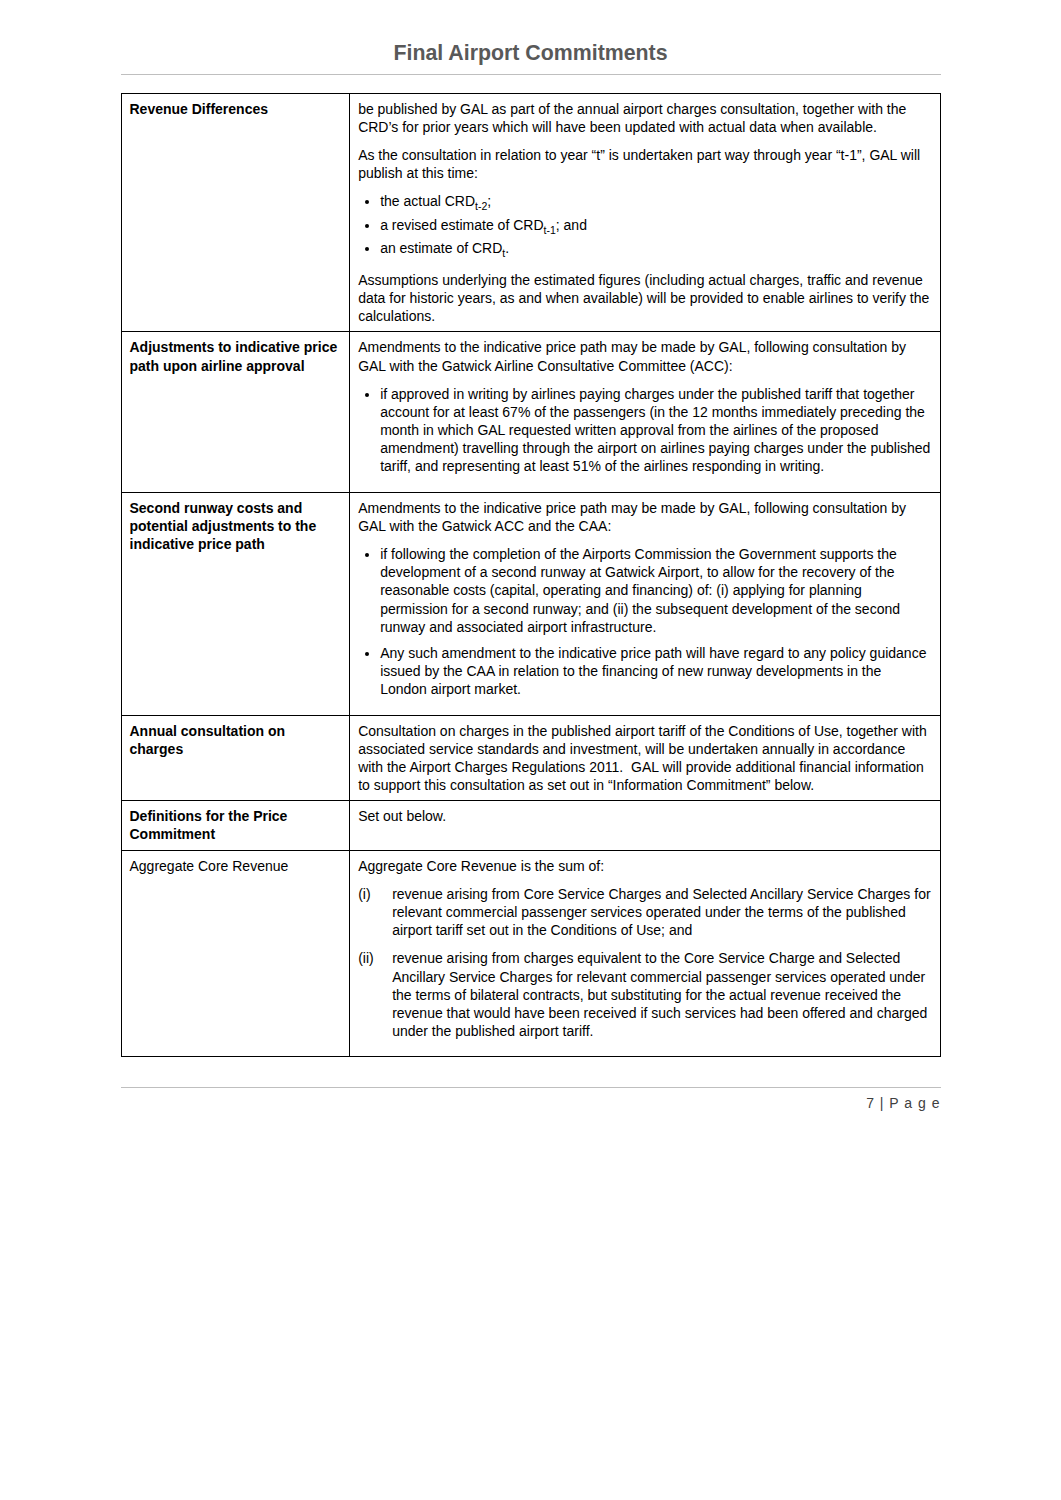Final Airport Commitments
| Revenue Differences | be published by GAL as part of the annual airport charges consultation, together with the CRD’s for prior years which will have been updated with actual data when available. As the consultation in relation to year “t” is undertaken part way through year “t-1”, GAL will publish at this time: the actual CRD t-2 ; a revised estimate of CRD t-1 ; and an estimate of CRD t . Assumptions underlying the estimated figures (including actual charges, traffic and revenue data for historic years, as and when available) will be provided to enable airlines to verify the calculations. |
| Adjustments to indicative price path upon airline approval | Amendments to the indicative price path may be made by GAL, following consultation by GAL with the Gatwick Airline Consultative Committee (ACC): if approved in writing by airlines paying charges under the published tariff that together account for at least 67% of the passengers (in the 12 months immediately preceding the month in which GAL requested written approval from the airlines of the proposed amendment) travelling through the airport on airlines paying charges under the published tariff, and representing at least 51% of the airlines responding in writing. |
| Second runway costs and potential adjustments to the indicative price path | Amendments to the indicative price path may be made by GAL, following consultation by GAL with the Gatwick ACC and the CAA: if following the completion of the Airports Commission the Government supports the development of a second runway at Gatwick Airport, to allow for the recovery of the reasonable costs (capital, operating and financing) of: (i) applying for planning permission for a second runway; and (ii) the subsequent development of the second runway and associated airport infrastructure. Any such amendment to the indicative price path will have regard to any policy guidance issued by the CAA in relation to the financing of new runway developments in the London airport market. |
| Annual consultation on charges | Consultation on charges in the published airport tariff of the Conditions of Use, together with associated service standards and investment, will be undertaken annually in accordance with the Airport Charges Regulations 2011. GAL will provide additional financial information to support this consultation as set out in “Information Commitment” below. |
| Definitions for the Price Commitment | Set out below. |
| Aggregate Core Revenue | Aggregate Core Revenue is the sum of: (i) revenue arising from Core Service Charges and Selected Ancillary Service Charges for relevant commercial passenger services operated under the terms of the published airport tariff set out in the Conditions of Use; and (ii) revenue arising from charges equivalent to the Core Service Charge and Selected Ancillary Service Charges for relevant commercial passenger services operated under the terms of bilateral contracts, but substituting for the actual revenue received the revenue that would have been received if such services had been offered and charged under the published airport tariff. |
7 | P a g e